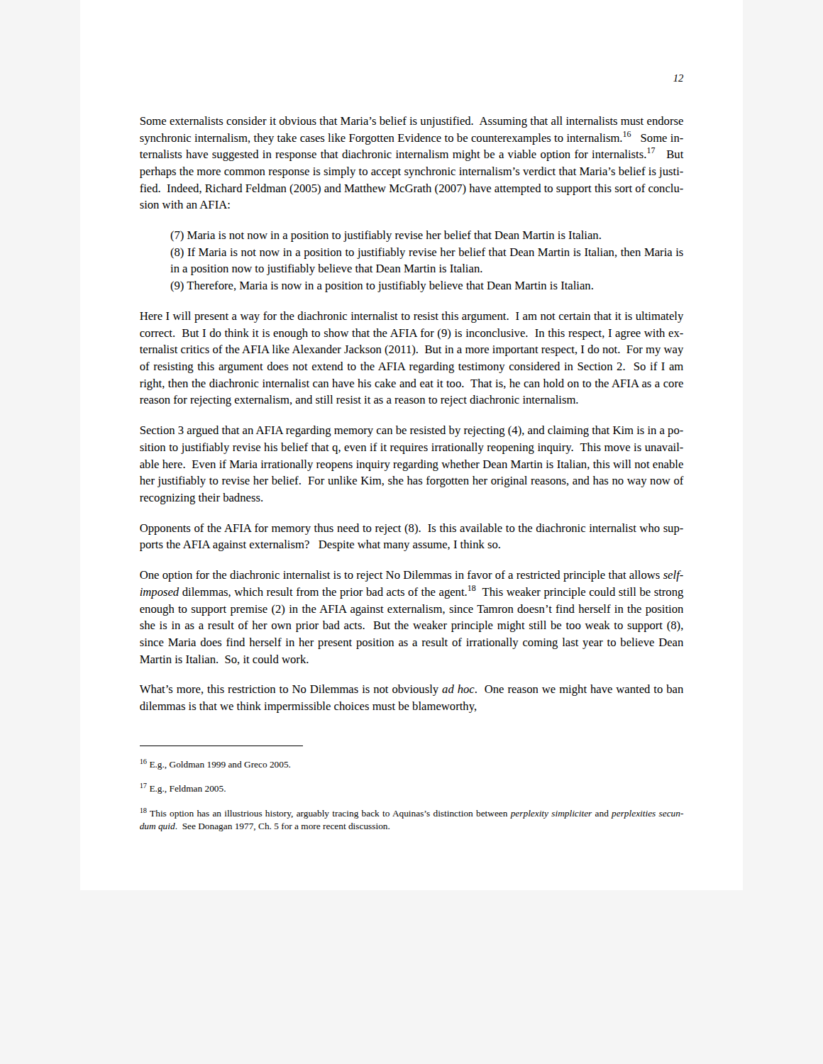12
Some externalists consider it obvious that Maria’s belief is unjustified. Assuming that all internalists must endorse synchronic internalism, they take cases like Forgotten Evidence to be counterexamples to internalism.16 Some internalists have suggested in response that diachronic internalism might be a viable option for internalists.17 But perhaps the more common response is simply to accept synchronic internalism’s verdict that Maria’s belief is justified. Indeed, Richard Feldman (2005) and Matthew McGrath (2007) have attempted to support this sort of conclusion with an AFIA:
(7) Maria is not now in a position to justifiably revise her belief that Dean Martin is Italian.
(8) If Maria is not now in a position to justifiably revise her belief that Dean Martin is Italian, then Maria is in a position now to justifiably believe that Dean Martin is Italian.
(9) Therefore, Maria is now in a position to justifiably believe that Dean Martin is Italian.
Here I will present a way for the diachronic internalist to resist this argument. I am not certain that it is ultimately correct. But I do think it is enough to show that the AFIA for (9) is inconclusive. In this respect, I agree with externalist critics of the AFIA like Alexander Jackson (2011). But in a more important respect, I do not. For my way of resisting this argument does not extend to the AFIA regarding testimony considered in Section 2. So if I am right, then the diachronic internalist can have his cake and eat it too. That is, he can hold on to the AFIA as a core reason for rejecting externalism, and still resist it as a reason to reject diachronic internalism.
Section 3 argued that an AFIA regarding memory can be resisted by rejecting (4), and claiming that Kim is in a position to justifiably revise his belief that q, even if it requires irrationally reopening inquiry. This move is unavailable here. Even if Maria irrationally reopens inquiry regarding whether Dean Martin is Italian, this will not enable her justifiably to revise her belief. For unlike Kim, she has forgotten her original reasons, and has no way now of recognizing their badness.
Opponents of the AFIA for memory thus need to reject (8). Is this available to the diachronic internalist who supports the AFIA against externalism? Despite what many assume, I think so.
One option for the diachronic internalist is to reject No Dilemmas in favor of a restricted principle that allows self-imposed dilemmas, which result from the prior bad acts of the agent.18 This weaker principle could still be strong enough to support premise (2) in the AFIA against externalism, since Tamron doesn’t find herself in the position she is in as a result of her own prior bad acts. But the weaker principle might still be too weak to support (8), since Maria does find herself in her present position as a result of irrationally coming last year to believe Dean Martin is Italian. So, it could work.
What’s more, this restriction to No Dilemmas is not obviously ad hoc. One reason we might have wanted to ban dilemmas is that we think impermissible choices must be blameworthy,
16 E.g., Goldman 1999 and Greco 2005.
17 E.g., Feldman 2005.
18 This option has an illustrious history, arguably tracing back to Aquinas’s distinction between perplexity simpliciter and perplexities secundum quid. See Donagan 1977, Ch. 5 for a more recent discussion.